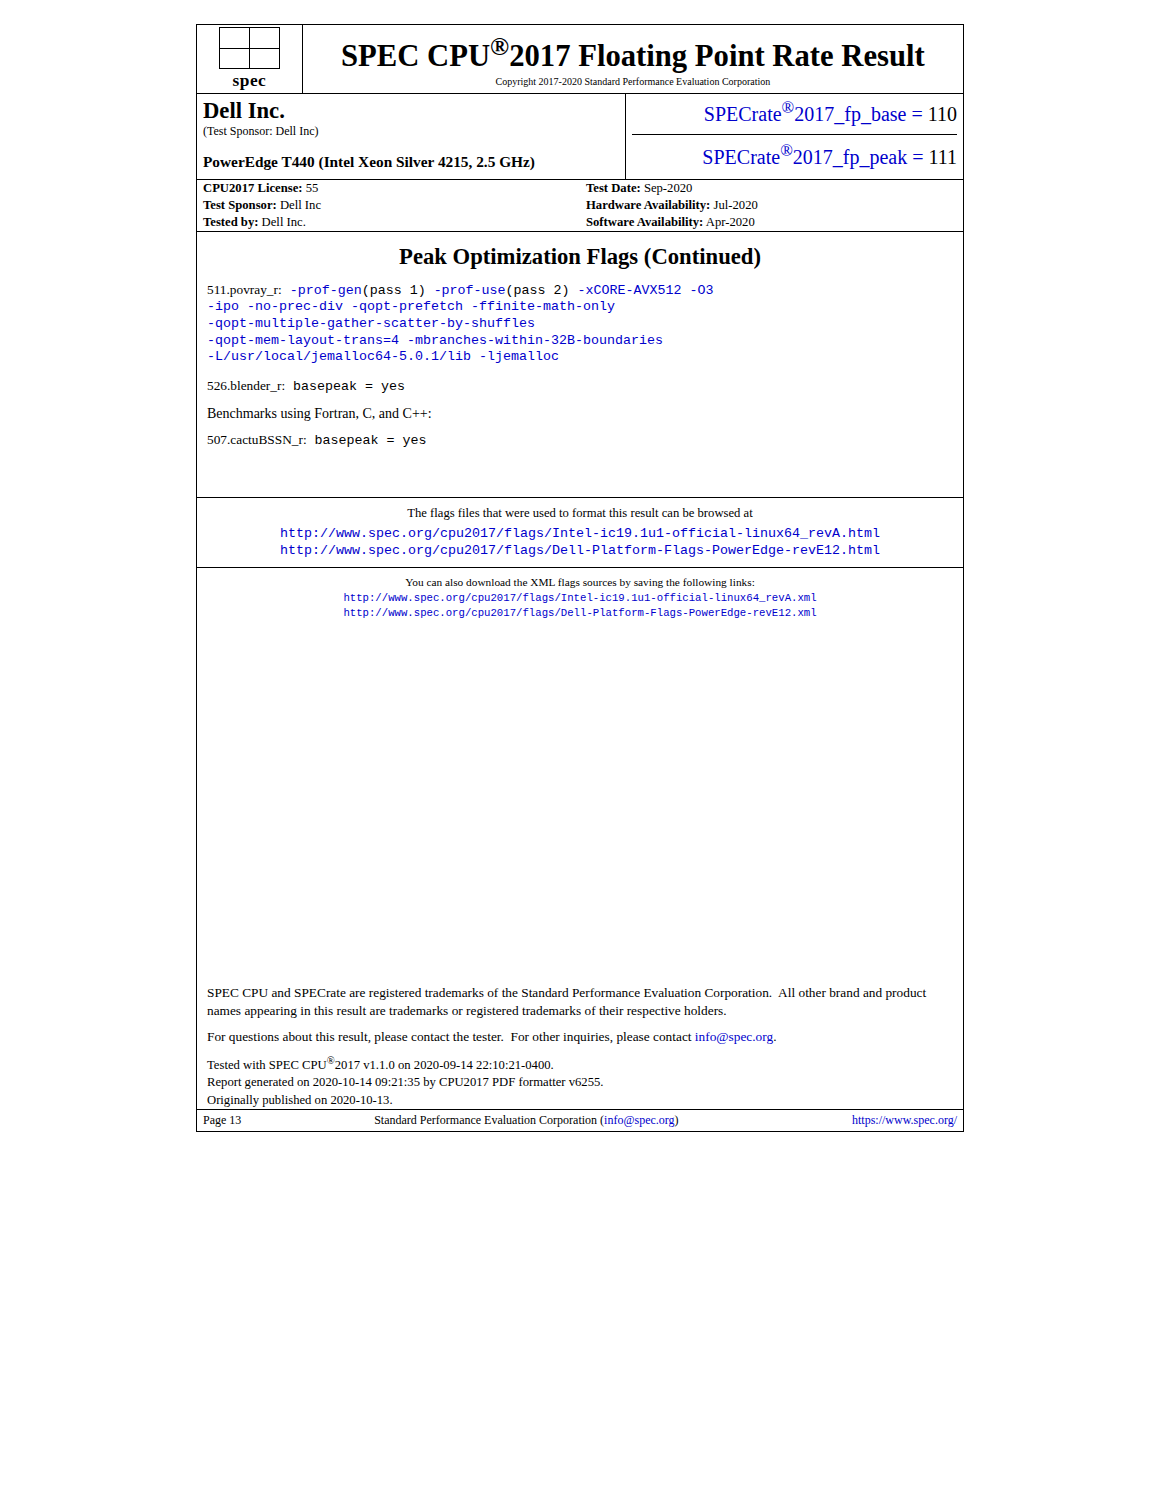spec
SPEC CPU®2017 Floating Point Rate Result
Copyright 2017-2020 Standard Performance Evaluation Corporation
Dell Inc.
(Test Sponsor: Dell Inc)
PowerEdge T440 (Intel Xeon Silver 4215, 2.5 GHz)
SPECrate®2017_fp_base = 110
SPECrate®2017_fp_peak = 111
| CPU2017 License: 55 | Test Date: Sep-2020 |
| Test Sponsor: Dell Inc | Hardware Availability: Jul-2020 |
| Tested by: Dell Inc. | Software Availability: Apr-2020 |
Peak Optimization Flags (Continued)
511.povray_r: -prof-gen(pass 1) -prof-use(pass 2) -xCORE-AVX512 -O3 -ipo -no-prec-div -qopt-prefetch -ffinite-math-only -qopt-multiple-gather-scatter-by-shuffles -qopt-mem-layout-trans=4 -mbranches-within-32B-boundaries -L/usr/local/jemalloc64-5.0.1/lib -ljemalloc
526.blender_r: basepeak = yes
Benchmarks using Fortran, C, and C++:
507.cactuBSSN_r: basepeak = yes
The flags files that were used to format this result can be browsed at
http://www.spec.org/cpu2017/flags/Intel-ic19.1u1-official-linux64_revA.html
http://www.spec.org/cpu2017/flags/Dell-Platform-Flags-PowerEdge-revE12.html
You can also download the XML flags sources by saving the following links:
http://www.spec.org/cpu2017/flags/Intel-ic19.1u1-official-linux64_revA.xml
http://www.spec.org/cpu2017/flags/Dell-Platform-Flags-PowerEdge-revE12.xml
SPEC CPU and SPECrate are registered trademarks of the Standard Performance Evaluation Corporation. All other brand and product names appearing in this result are trademarks or registered trademarks of their respective holders.
For questions about this result, please contact the tester. For other inquiries, please contact info@spec.org.
Tested with SPEC CPU®2017 v1.1.0 on 2020-09-14 22:10:21-0400.
Report generated on 2020-10-14 09:21:35 by CPU2017 PDF formatter v6255.
Originally published on 2020-10-13.
Page 13
Standard Performance Evaluation Corporation (info@spec.org)
https://www.spec.org/